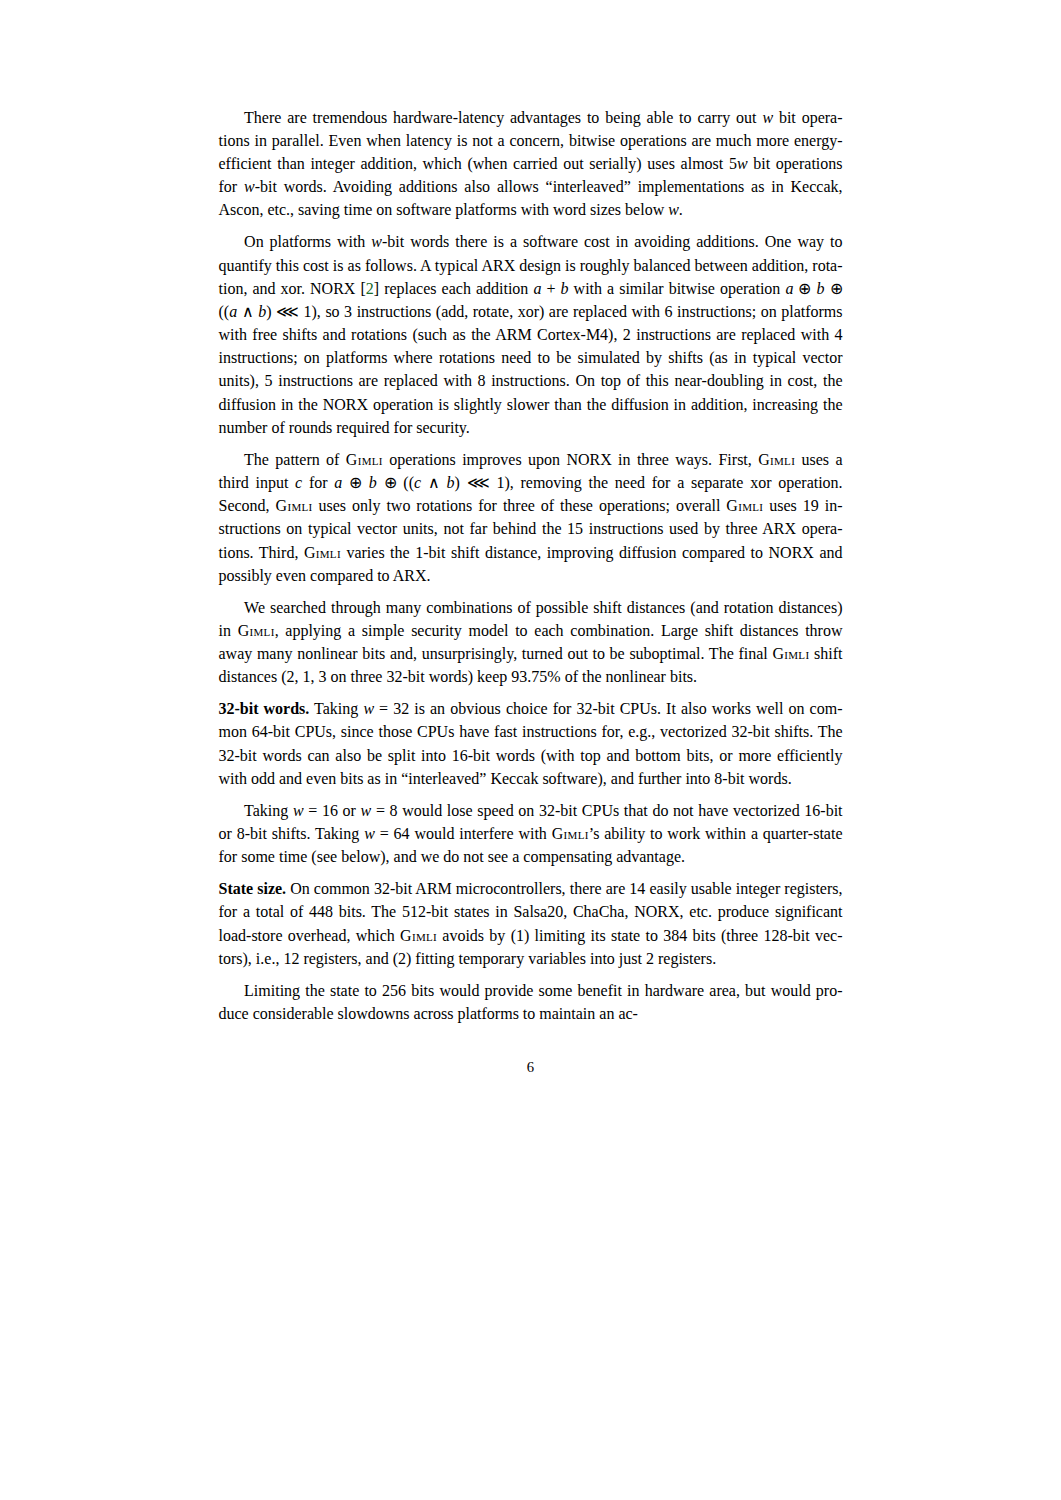There are tremendous hardware-latency advantages to being able to carry out w bit operations in parallel. Even when latency is not a concern, bitwise operations are much more energy-efficient than integer addition, which (when carried out serially) uses almost 5w bit operations for w-bit words. Avoiding additions also allows “interleaved” implementations as in Keccak, Ascon, etc., saving time on software platforms with word sizes below w.
On platforms with w-bit words there is a software cost in avoiding additions. One way to quantify this cost is as follows. A typical ARX design is roughly balanced between addition, rotation, and xor. NORX [2] replaces each addition a + b with a similar bitwise operation a ⊕ b ⊕ ((a ∧ b) ⋘ 1), so 3 instructions (add, rotate, xor) are replaced with 6 instructions; on platforms with free shifts and rotations (such as the ARM Cortex-M4), 2 instructions are replaced with 4 instructions; on platforms where rotations need to be simulated by shifts (as in typical vector units), 5 instructions are replaced with 8 instructions. On top of this near-doubling in cost, the diffusion in the NORX operation is slightly slower than the diffusion in addition, increasing the number of rounds required for security.
The pattern of Gimli operations improves upon NORX in three ways. First, Gimli uses a third input c for a ⊕ b ⊕ ((c ∧ b) ⋘ 1), removing the need for a separate xor operation. Second, Gimli uses only two rotations for three of these operations; overall Gimli uses 19 instructions on typical vector units, not far behind the 15 instructions used by three ARX operations. Third, Gimli varies the 1-bit shift distance, improving diffusion compared to NORX and possibly even compared to ARX.
We searched through many combinations of possible shift distances (and rotation distances) in Gimli, applying a simple security model to each combination. Large shift distances throw away many nonlinear bits and, unsurprisingly, turned out to be suboptimal. The final Gimli shift distances (2, 1, 3 on three 32-bit words) keep 93.75% of the nonlinear bits.
32-bit words. Taking w = 32 is an obvious choice for 32-bit CPUs. It also works well on common 64-bit CPUs, since those CPUs have fast instructions for, e.g., vectorized 32-bit shifts. The 32-bit words can also be split into 16-bit words (with top and bottom bits, or more efficiently with odd and even bits as in “interleaved” Keccak software), and further into 8-bit words.
Taking w = 16 or w = 8 would lose speed on 32-bit CPUs that do not have vectorized 16-bit or 8-bit shifts. Taking w = 64 would interfere with Gimli’s ability to work within a quarter-state for some time (see below), and we do not see a compensating advantage.
State size. On common 32-bit ARM microcontrollers, there are 14 easily usable integer registers, for a total of 448 bits. The 512-bit states in Salsa20, ChaCha, NORX, etc. produce significant load-store overhead, which Gimli avoids by (1) limiting its state to 384 bits (three 128-bit vectors), i.e., 12 registers, and (2) fitting temporary variables into just 2 registers.
Limiting the state to 256 bits would provide some benefit in hardware area, but would produce considerable slowdowns across platforms to maintain an ac-
6